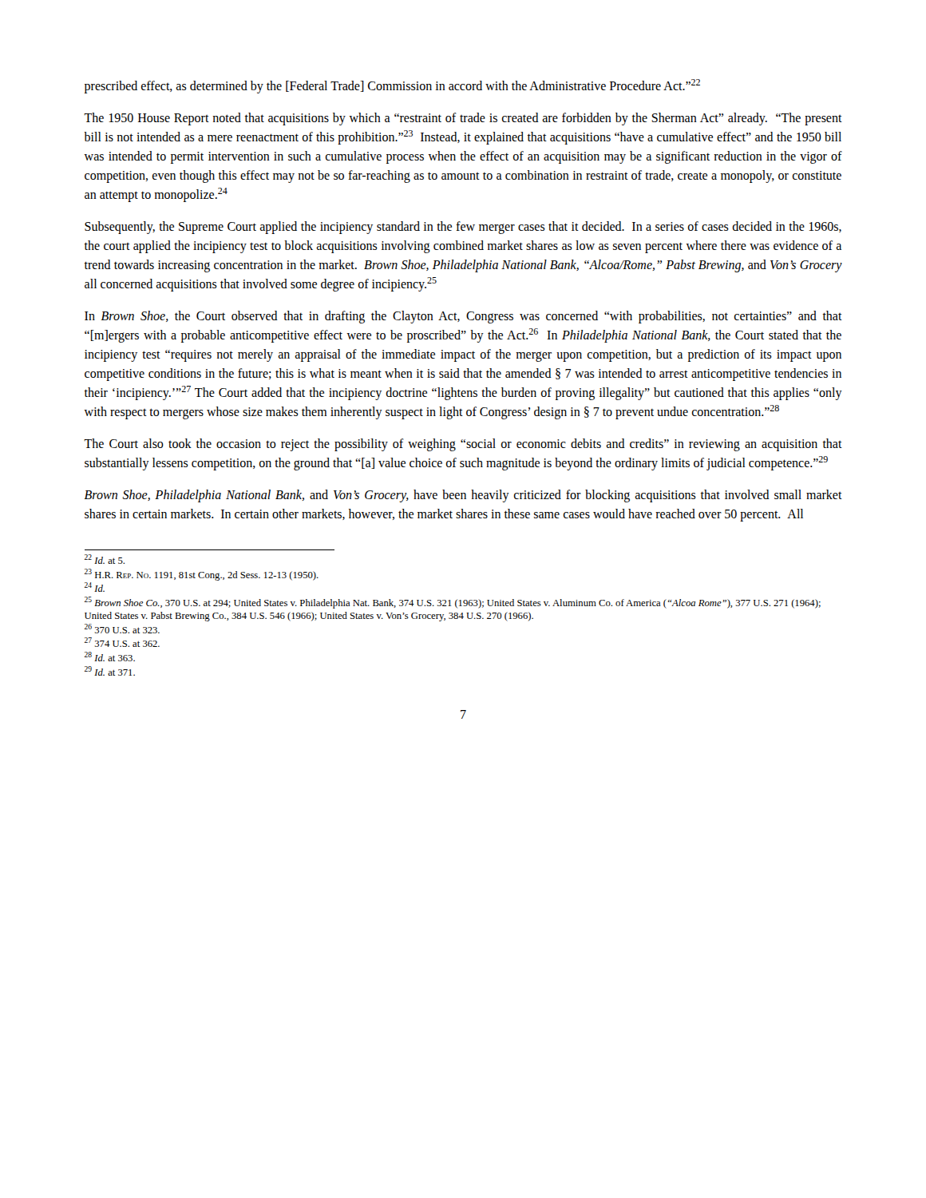prescribed effect, as determined by the [Federal Trade] Commission in accord with the Administrative Procedure Act.”22
The 1950 House Report noted that acquisitions by which a “restraint of trade is created are forbidden by the Sherman Act” already. “The present bill is not intended as a mere reenactment of this prohibition.”23 Instead, it explained that acquisitions “have a cumulative effect” and the 1950 bill was intended to permit intervention in such a cumulative process when the effect of an acquisition may be a significant reduction in the vigor of competition, even though this effect may not be so far-reaching as to amount to a combination in restraint of trade, create a monopoly, or constitute an attempt to monopolize.24
Subsequently, the Supreme Court applied the incipiency standard in the few merger cases that it decided. In a series of cases decided in the 1960s, the court applied the incipiency test to block acquisitions involving combined market shares as low as seven percent where there was evidence of a trend towards increasing concentration in the market. Brown Shoe, Philadelphia National Bank, “Alcoa/Rome,” Pabst Brewing, and Von’s Grocery all concerned acquisitions that involved some degree of incipiency.25
In Brown Shoe, the Court observed that in drafting the Clayton Act, Congress was concerned “with probabilities, not certainties” and that “[m]ergers with a probable anticompetitive effect were to be proscribed” by the Act.26 In Philadelphia National Bank, the Court stated that the incipiency test “requires not merely an appraisal of the immediate impact of the merger upon competition, but a prediction of its impact upon competitive conditions in the future; this is what is meant when it is said that the amended § 7 was intended to arrest anticompetitive tendencies in their ‘incipiency.’”27 The Court added that the incipiency doctrine “lightens the burden of proving illegality” but cautioned that this applies “only with respect to mergers whose size makes them inherently suspect in light of Congress’ design in § 7 to prevent undue concentration.”28
The Court also took the occasion to reject the possibility of weighing “social or economic debits and credits” in reviewing an acquisition that substantially lessens competition, on the ground that “[a] value choice of such magnitude is beyond the ordinary limits of judicial competence.”29
Brown Shoe, Philadelphia National Bank, and Von’s Grocery, have been heavily criticized for blocking acquisitions that involved small market shares in certain markets. In certain other markets, however, the market shares in these same cases would have reached over 50 percent. All
22 Id. at 5.
23 H.R. Rep. No. 1191, 81st Cong., 2d Sess. 12-13 (1950).
24 Id.
25 Brown Shoe Co., 370 U.S. at 294; United States v. Philadelphia Nat. Bank, 374 U.S. 321 (1963); United States v. Aluminum Co. of America (“Alcoa Rome”), 377 U.S. 271 (1964); United States v. Pabst Brewing Co., 384 U.S. 546 (1966); United States v. Von’s Grocery, 384 U.S. 270 (1966).
26 370 U.S. at 323.
27 374 U.S. at 362.
28 Id. at 363.
29 Id. at 371.
7